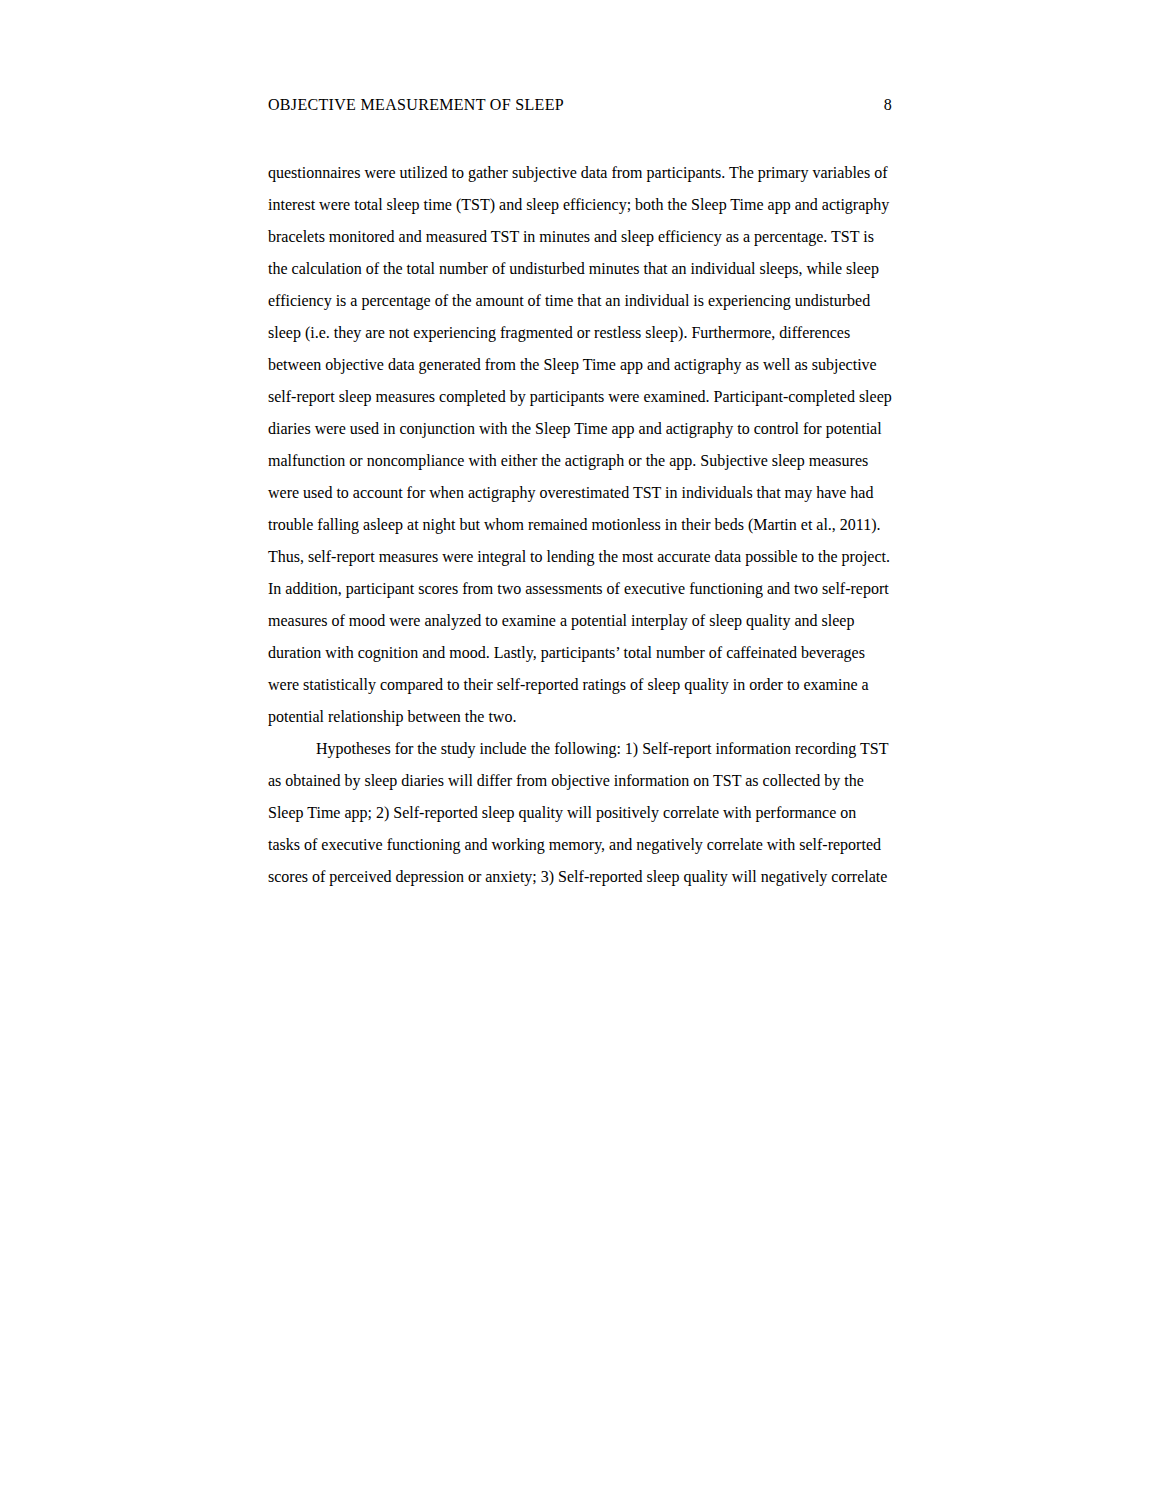Objective Measurement of Sleep 8
questionnaires were utilized to gather subjective data from participants. The primary variables of interest were total sleep time (TST) and sleep efficiency; both the Sleep Time app and actigraphy bracelets monitored and measured TST in minutes and sleep efficiency as a percentage. TST is the calculation of the total number of undisturbed minutes that an individual sleeps, while sleep efficiency is a percentage of the amount of time that an individual is experiencing undisturbed sleep (i.e. they are not experiencing fragmented or restless sleep). Furthermore, differences between objective data generated from the Sleep Time app and actigraphy as well as subjective self-report sleep measures completed by participants were examined. Participant-completed sleep diaries were used in conjunction with the Sleep Time app and actigraphy to control for potential malfunction or noncompliance with either the actigraph or the app. Subjective sleep measures were used to account for when actigraphy overestimated TST in individuals that may have had trouble falling asleep at night but whom remained motionless in their beds (Martin et al., 2011). Thus, self-report measures were integral to lending the most accurate data possible to the project. In addition, participant scores from two assessments of executive functioning and two self-report measures of mood were analyzed to examine a potential interplay of sleep quality and sleep duration with cognition and mood. Lastly, participants’ total number of caffeinated beverages were statistically compared to their self-reported ratings of sleep quality in order to examine a potential relationship between the two.
Hypotheses for the study include the following: 1) Self-report information recording TST as obtained by sleep diaries will differ from objective information on TST as collected by the Sleep Time app; 2) Self-reported sleep quality will positively correlate with performance on tasks of executive functioning and working memory, and negatively correlate with self-reported scores of perceived depression or anxiety; 3) Self-reported sleep quality will negatively correlate